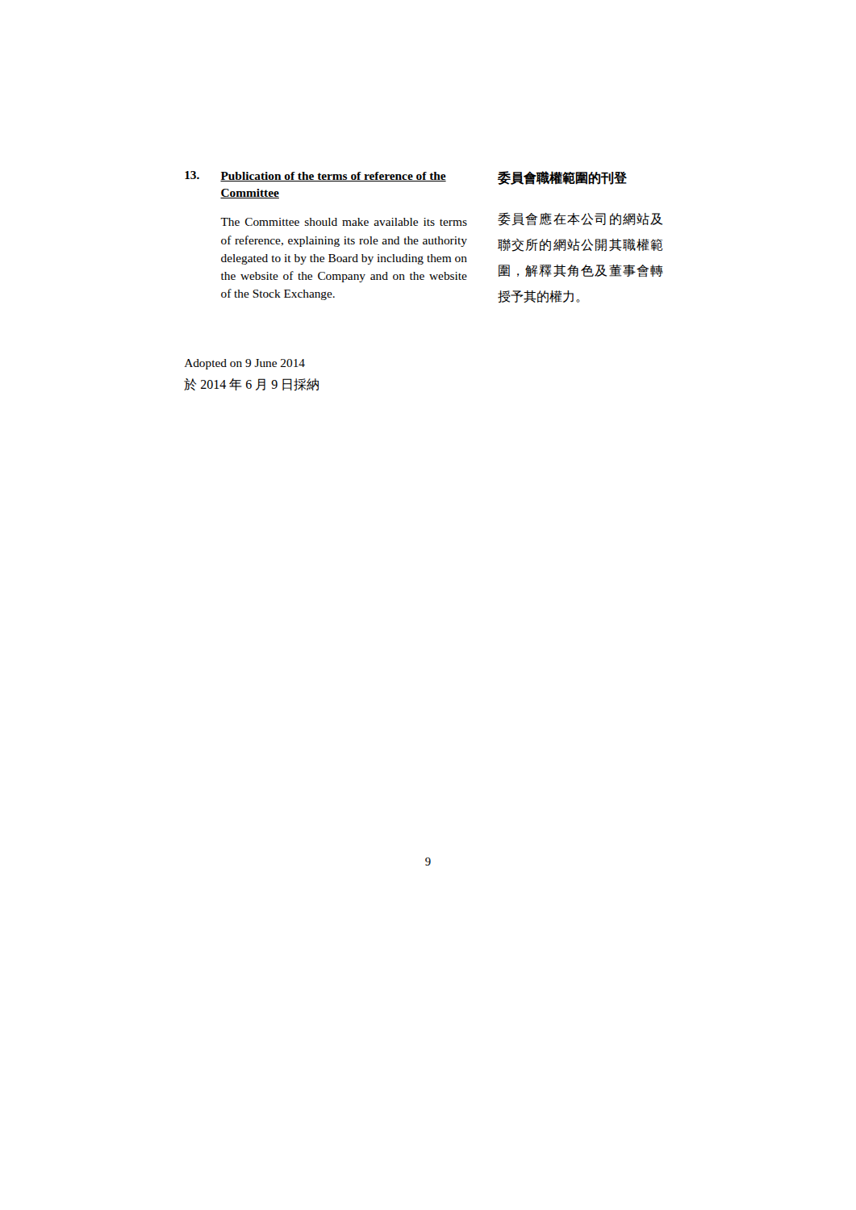13.
Publication of the terms of reference of the Committee
The Committee should make available its terms of reference, explaining its role and the authority delegated to it by the Board by including them on the website of the Company and on the website of the Stock Exchange.
委員會職權範圍的刊登
委員會應在本公司的網站及聯交所的網站公開其職權範圍，解釋其角色及董事會轉授予其的權力。
Adopted on 9 June 2014
於 2014 年 6 月 9 日採納
9